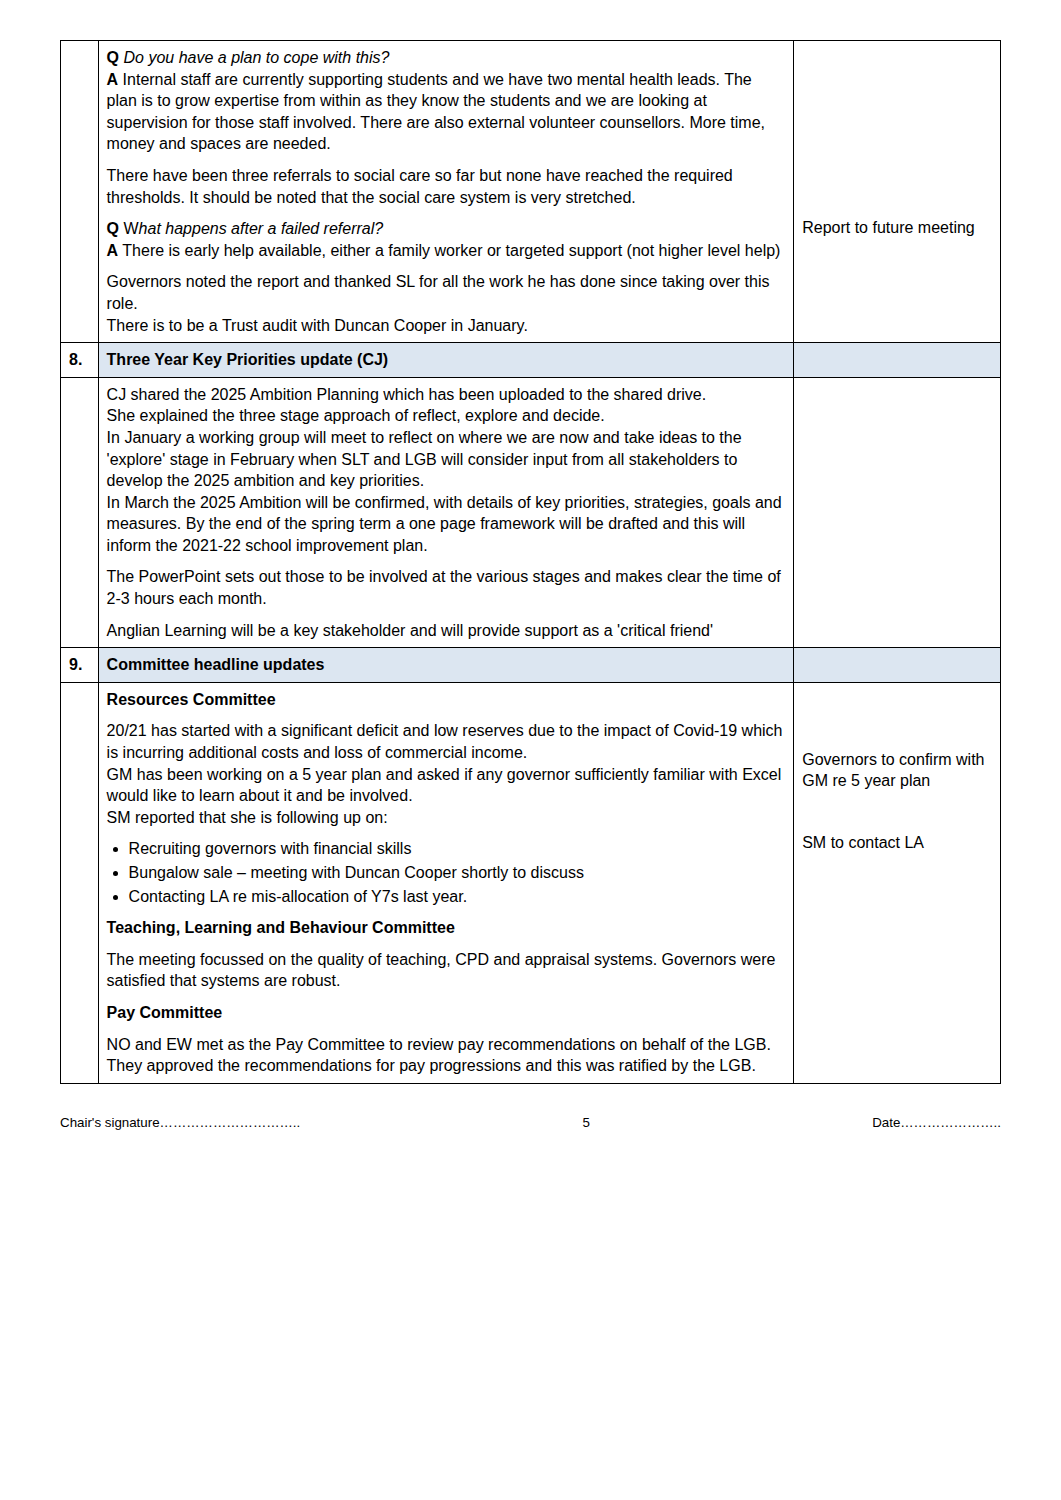| | Q Do you have a plan to cope with this? A Internal staff are currently supporting students and we have two mental health leads. The plan is to grow expertise from within as they know the students and we are looking at supervision for those staff involved. There are also external volunteer counsellors. More time, money and spaces are needed. There have been three referrals to social care so far but none have reached the required thresholds. It should be noted that the social care system is very stretched. Q W hat happens after a failed referral? A There is early help available, either a family worker or targeted support (not higher level help) Governors noted the report and thanked SL for all the work he has done since taking over this role. There is to be a Trust audit with Duncan Cooper in January. | Report to future meeting |
| 8. | Three Year Key Priorities update (CJ) | |
| | CJ shared the 2025 Ambition Planning which has been uploaded to the shared drive. She explained the three stage approach of reflect, explore and decide. In January a working group will meet to reflect on where we are now and take ideas to the 'explore' stage in February when SLT and LGB will consider input from all stakeholders to develop the 2025 ambition and key priorities. In March the 2025 Ambition will be confirmed, with details of key priorities, strategies, goals and measures. By the end of the spring term a one page framework will be drafted and this will inform the 2021-22 school improvement plan. The PowerPoint sets out those to be involved at the various stages and makes clear the time of 2-3 hours each month. Anglian Learning will be a key stakeholder and will provide support as a 'critical friend' | |
| 9. | Committee headline updates | |
| | Resources Committee 20/21 has started with a significant deficit and low reserves due to the impact of Covid-19 which is incurring additional costs and loss of commercial income. GM has been working on a 5 year plan and asked if any governor sufficiently familiar with Excel would like to learn about it and be involved. SM reported that she is following up on: Recruiting governors with financial skills Bungalow sale – meeting with Duncan Cooper shortly to discuss Contacting LA re mis-allocation of Y7s last year. Teaching, Learning and Behaviour Committee The meeting focussed on the quality of teaching, CPD and appraisal systems. Governors were satisfied that systems are robust. Pay Committee NO and EW met as the Pay Committee to review pay recommendations on behalf of the LGB. They approved the recommendations for pay progressions and this was ratified by the LGB. | Governors to confirm with GM re 5 year plan SM to contact LA |
Chair's signature…………………………..
5
Date…………………..